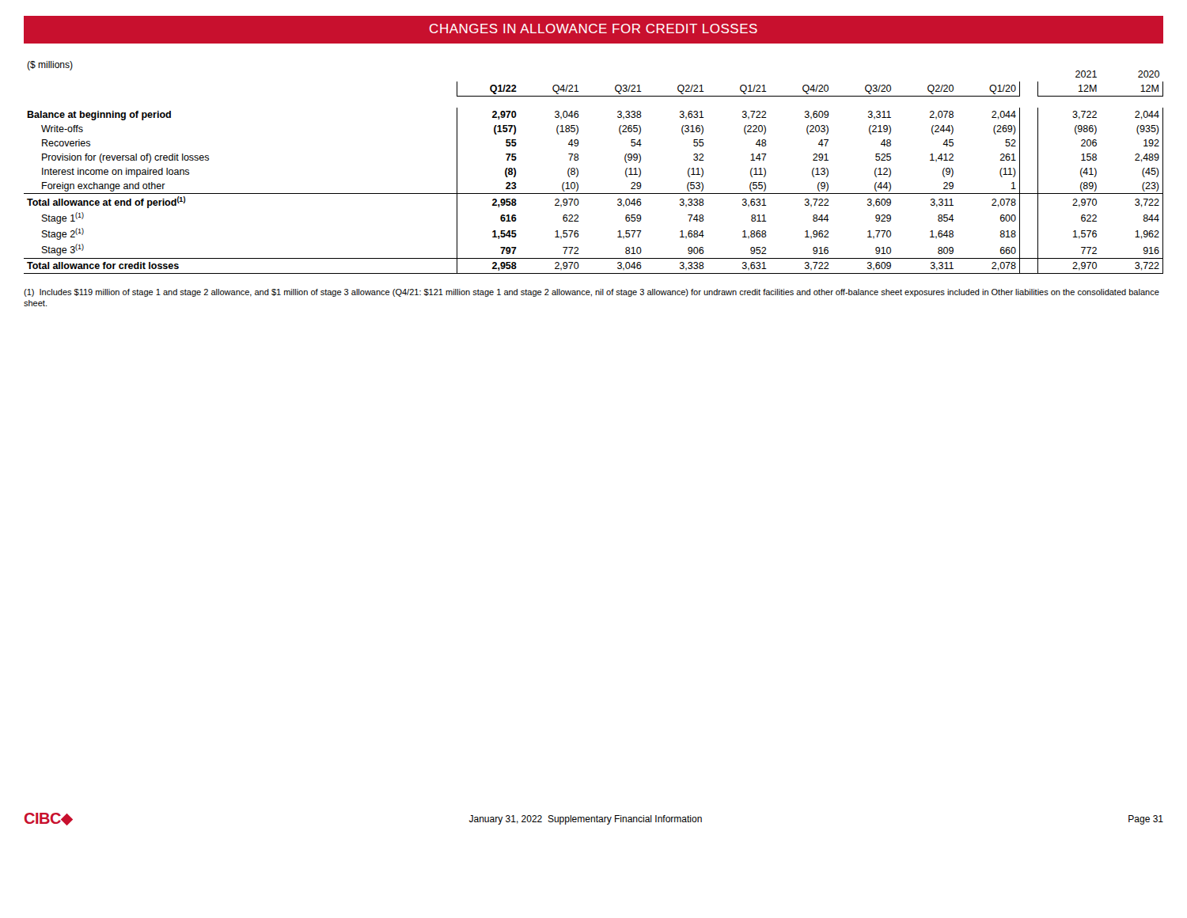CHANGES IN ALLOWANCE FOR CREDIT LOSSES
| ($ millions) | | | 2021 | 2020 |
| | Q1/22 | Q4/21 | Q3/21 | Q2/21 | Q1/21 | Q4/20 | Q3/20 | Q2/20 | Q1/20 | | 12M | 12M |
| Balance at beginning of period | 2,970 | 3,046 | 3,338 | 3,631 | 3,722 | 3,609 | 3,311 | 2,078 | 2,044 | | 3,722 | 2,044 |
| Write-offs | (157) | (185) | (265) | (316) | (220) | (203) | (219) | (244) | (269) | | (986) | (935) |
| Recoveries | 55 | 49 | 54 | 55 | 48 | 47 | 48 | 45 | 52 | | 206 | 192 |
| Provision for (reversal of) credit losses | 75 | 78 | (99) | 32 | 147 | 291 | 525 | 1,412 | 261 | | 158 | 2,489 |
| Interest income on impaired loans | (8) | (8) | (11) | (11) | (11) | (13) | (12) | (9) | (11) | | (41) | (45) |
| Foreign exchange and other | 23 | (10) | 29 | (53) | (55) | (9) | (44) | 29 | 1 | | (89) | (23) |
| Total allowance at end of period (1) | 2,958 | 2,970 | 3,046 | 3,338 | 3,631 | 3,722 | 3,609 | 3,311 | 2,078 | | 2,970 | 3,722 |
| Stage 1 (1) | 616 | 622 | 659 | 748 | 811 | 844 | 929 | 854 | 600 | | 622 | 844 |
| Stage 2 (1) | 1,545 | 1,576 | 1,577 | 1,684 | 1,868 | 1,962 | 1,770 | 1,648 | 818 | | 1,576 | 1,962 |
| Stage 3 (1) | 797 | 772 | 810 | 906 | 952 | 916 | 910 | 809 | 660 | | 772 | 916 |
| Total allowance for credit losses | 2,958 | 2,970 | 3,046 | 3,338 | 3,631 | 3,722 | 3,609 | 3,311 | 2,078 | | 2,970 | 3,722 |
(1) Includes $119 million of stage 1 and stage 2 allowance, and $1 million of stage 3 allowance (Q4/21: $121 million stage 1 and stage 2 allowance, nil of stage 3 allowance) for undrawn credit facilities and other off-balance sheet exposures included in Other liabilities on the consolidated balance sheet.
CIBC
January 31, 2022 Supplementary Financial Information
Page 31